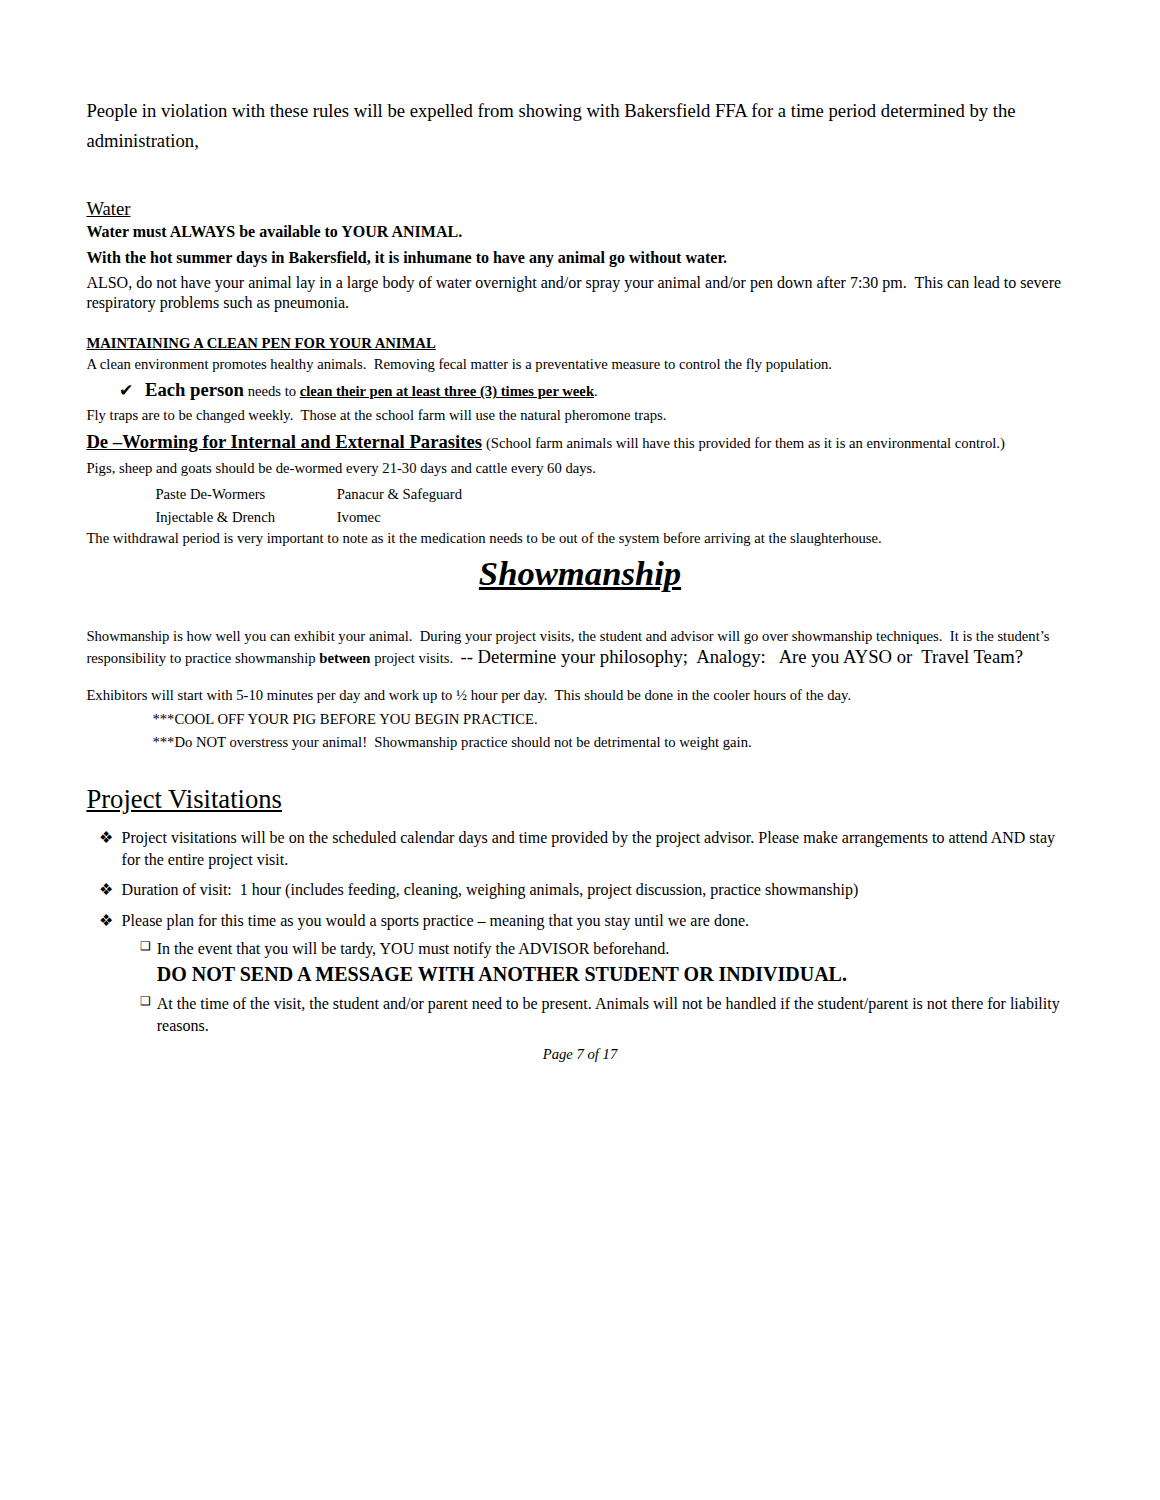People in violation with these rules will be expelled from showing with Bakersfield FFA for a time period determined by the administration,
Water
Water must ALWAYS be available to YOUR ANIMAL.
With the hot summer days in Bakersfield, it is inhumane to have any animal go without water.
ALSO, do not have your animal lay in a large body of water overnight and/or spray your animal and/or pen down after 7:30 pm. This can lead to severe respiratory problems such as pneumonia.
MAINTAINING A CLEAN PEN FOR YOUR ANIMAL
A clean environment promotes healthy animals. Removing fecal matter is a preventative measure to control the fly population.
✔ Each person needs to clean their pen at least three (3) times per week.
Fly traps are to be changed weekly. Those at the school farm will use the natural pheromone traps.
De –Worming for Internal and External Parasites (School farm animals will have this provided for them as it is an environmental control.)
Pigs, sheep and goats should be de-wormed every 21-30 days and cattle every 60 days.
| Paste De-Wormers | Panacur & Safeguard |
| Injectable & Drench | Ivomec |
The withdrawal period is very important to note as it the medication needs to be out of the system before arriving at the slaughterhouse.
Showmanship
Showmanship is how well you can exhibit your animal. During your project visits, the student and advisor will go over showmanship techniques. It is the student’s responsibility to practice showmanship between project visits. -- Determine your philosophy; Analogy: Are you AYSO or Travel Team?
Exhibitors will start with 5-10 minutes per day and work up to ½ hour per day. This should be done in the cooler hours of the day.
***COOL OFF YOUR PIG BEFORE YOU BEGIN PRACTICE.
***Do NOT overstress your animal! Showmanship practice should not be detrimental to weight gain.
Project Visitations
Project visitations will be on the scheduled calendar days and time provided by the project advisor. Please make arrangements to attend AND stay for the entire project visit.
Duration of visit: 1 hour (includes feeding, cleaning, weighing animals, project discussion, practice showmanship)
Please plan for this time as you would a sports practice – meaning that you stay until we are done.
In the event that you will be tardy, YOU must notify the ADVISOR beforehand.
DO NOT SEND A MESSAGE WITH ANOTHER STUDENT OR INDIVIDUAL.
At the time of the visit, the student and/or parent need to be present. Animals will not be handled if the student/parent is not there for liability reasons.
Page 7 of 17